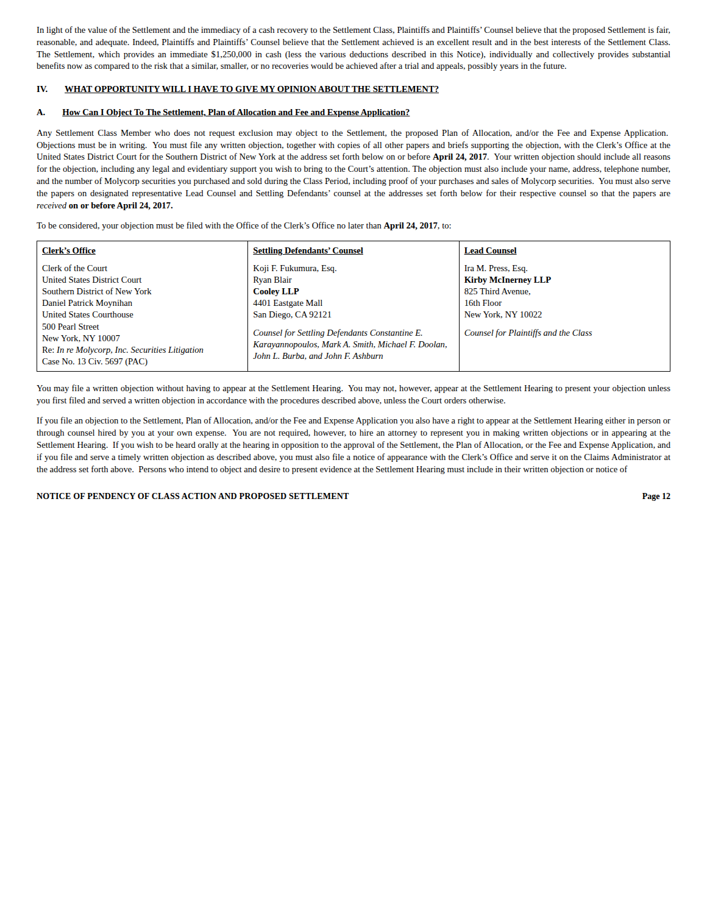In light of the value of the Settlement and the immediacy of a cash recovery to the Settlement Class, Plaintiffs and Plaintiffs’ Counsel believe that the proposed Settlement is fair, reasonable, and adequate. Indeed, Plaintiffs and Plaintiffs’ Counsel believe that the Settlement achieved is an excellent result and in the best interests of the Settlement Class. The Settlement, which provides an immediate $1,250,000 in cash (less the various deductions described in this Notice), individually and collectively provides substantial benefits now as compared to the risk that a similar, smaller, or no recoveries would be achieved after a trial and appeals, possibly years in the future.
IV. WHAT OPPORTUNITY WILL I HAVE TO GIVE MY OPINION ABOUT THE SETTLEMENT?
A. How Can I Object To The Settlement, Plan of Allocation and Fee and Expense Application?
Any Settlement Class Member who does not request exclusion may object to the Settlement, the proposed Plan of Allocation, and/or the Fee and Expense Application. Objections must be in writing. You must file any written objection, together with copies of all other papers and briefs supporting the objection, with the Clerk’s Office at the United States District Court for the Southern District of New York at the address set forth below on or before April 24, 2017. Your written objection should include all reasons for the objection, including any legal and evidentiary support you wish to bring to the Court’s attention. The objection must also include your name, address, telephone number, and the number of Molycorp securities you purchased and sold during the Class Period, including proof of your purchases and sales of Molycorp securities. You must also serve the papers on designated representative Lead Counsel and Settling Defendants’ counsel at the addresses set forth below for their respective counsel so that the papers are received on or before April 24, 2017.
To be considered, your objection must be filed with the Office of the Clerk’s Office no later than April 24, 2017, to:
| Clerk’s Office Clerk of the Court United States District Court Southern District of New York Daniel Patrick Moynihan United States Courthouse 500 Pearl Street New York, NY 10007 Re: In re Molycorp, Inc. Securities Litigation Case No. 13 Civ. 5697 (PAC) | Settling Defendants’ Counsel Koji F. Fukumura, Esq. Ryan Blair Cooley LLP 4401 Eastgate Mall San Diego, CA 92121 Counsel for Settling Defendants Constantine E. Karayannopoulos, Mark A. Smith, Michael F. Doolan, John L. Burba, and John F. Ashburn | Lead Counsel Ira M. Press, Esq. Kirby McInerney LLP 825 Third Avenue, 16th Floor New York, NY 10022 Counsel for Plaintiffs and the Class |
You may file a written objection without having to appear at the Settlement Hearing. You may not, however, appear at the Settlement Hearing to present your objection unless you first filed and served a written objection in accordance with the procedures described above, unless the Court orders otherwise.
If you file an objection to the Settlement, Plan of Allocation, and/or the Fee and Expense Application you also have a right to appear at the Settlement Hearing either in person or through counsel hired by you at your own expense. You are not required, however, to hire an attorney to represent you in making written objections or in appearing at the Settlement Hearing. If you wish to be heard orally at the hearing in opposition to the approval of the Settlement, the Plan of Allocation, or the Fee and Expense Application, and if you file and serve a timely written objection as described above, you must also file a notice of appearance with the Clerk’s Office and serve it on the Claims Administrator at the address set forth above. Persons who intend to object and desire to present evidence at the Settlement Hearing must include in their written objection or notice of
NOTICE OF PENDENCY OF CLASS ACTION AND PROPOSED SETTLEMENT Page 12